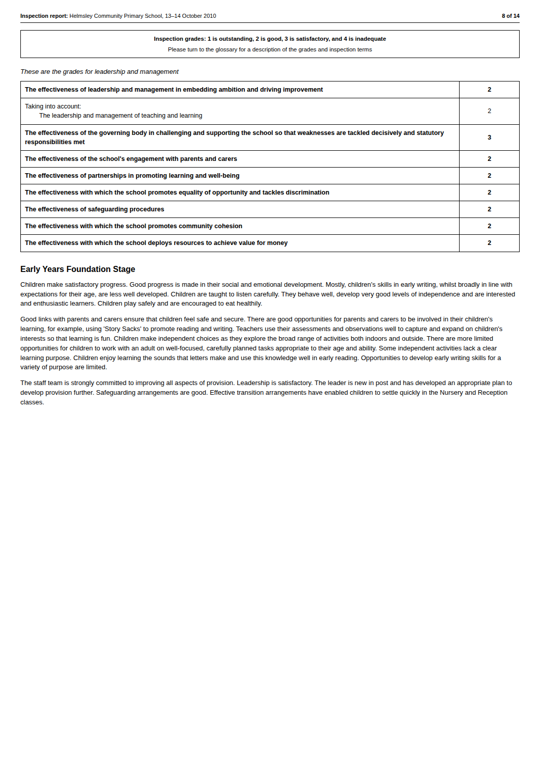Inspection report: Helmsley Community Primary School, 13–14 October 2010
8 of 14
Inspection grades: 1 is outstanding, 2 is good, 3 is satisfactory, and 4 is inadequate
Please turn to the glossary for a description of the grades and inspection terms
These are the grades for leadership and management
| The effectiveness of leadership and management in embedding ambition and driving improvement | 2 |
| Taking into account: The leadership and management of teaching and learning | 2 |
| The effectiveness of the governing body in challenging and supporting the school so that weaknesses are tackled decisively and statutory responsibilities met | 3 |
| The effectiveness of the school's engagement with parents and carers | 2 |
| The effectiveness of partnerships in promoting learning and well-being | 2 |
| The effectiveness with which the school promotes equality of opportunity and tackles discrimination | 2 |
| The effectiveness of safeguarding procedures | 2 |
| The effectiveness with which the school promotes community cohesion | 2 |
| The effectiveness with which the school deploys resources to achieve value for money | 2 |
Early Years Foundation Stage
Children make satisfactory progress. Good progress is made in their social and emotional development. Mostly, children's skills in early writing, whilst broadly in line with expectations for their age, are less well developed. Children are taught to listen carefully. They behave well, develop very good levels of independence and are interested and enthusiastic learners. Children play safely and are encouraged to eat healthily.
Good links with parents and carers ensure that children feel safe and secure. There are good opportunities for parents and carers to be involved in their children's learning, for example, using 'Story Sacks' to promote reading and writing. Teachers use their assessments and observations well to capture and expand on children's interests so that learning is fun. Children make independent choices as they explore the broad range of activities both indoors and outside. There are more limited opportunities for children to work with an adult on well-focused, carefully planned tasks appropriate to their age and ability. Some independent activities lack a clear learning purpose. Children enjoy learning the sounds that letters make and use this knowledge well in early reading. Opportunities to develop early writing skills for a variety of purpose are limited.
The staff team is strongly committed to improving all aspects of provision. Leadership is satisfactory. The leader is new in post and has developed an appropriate plan to develop provision further. Safeguarding arrangements are good. Effective transition arrangements have enabled children to settle quickly in the Nursery and Reception classes.